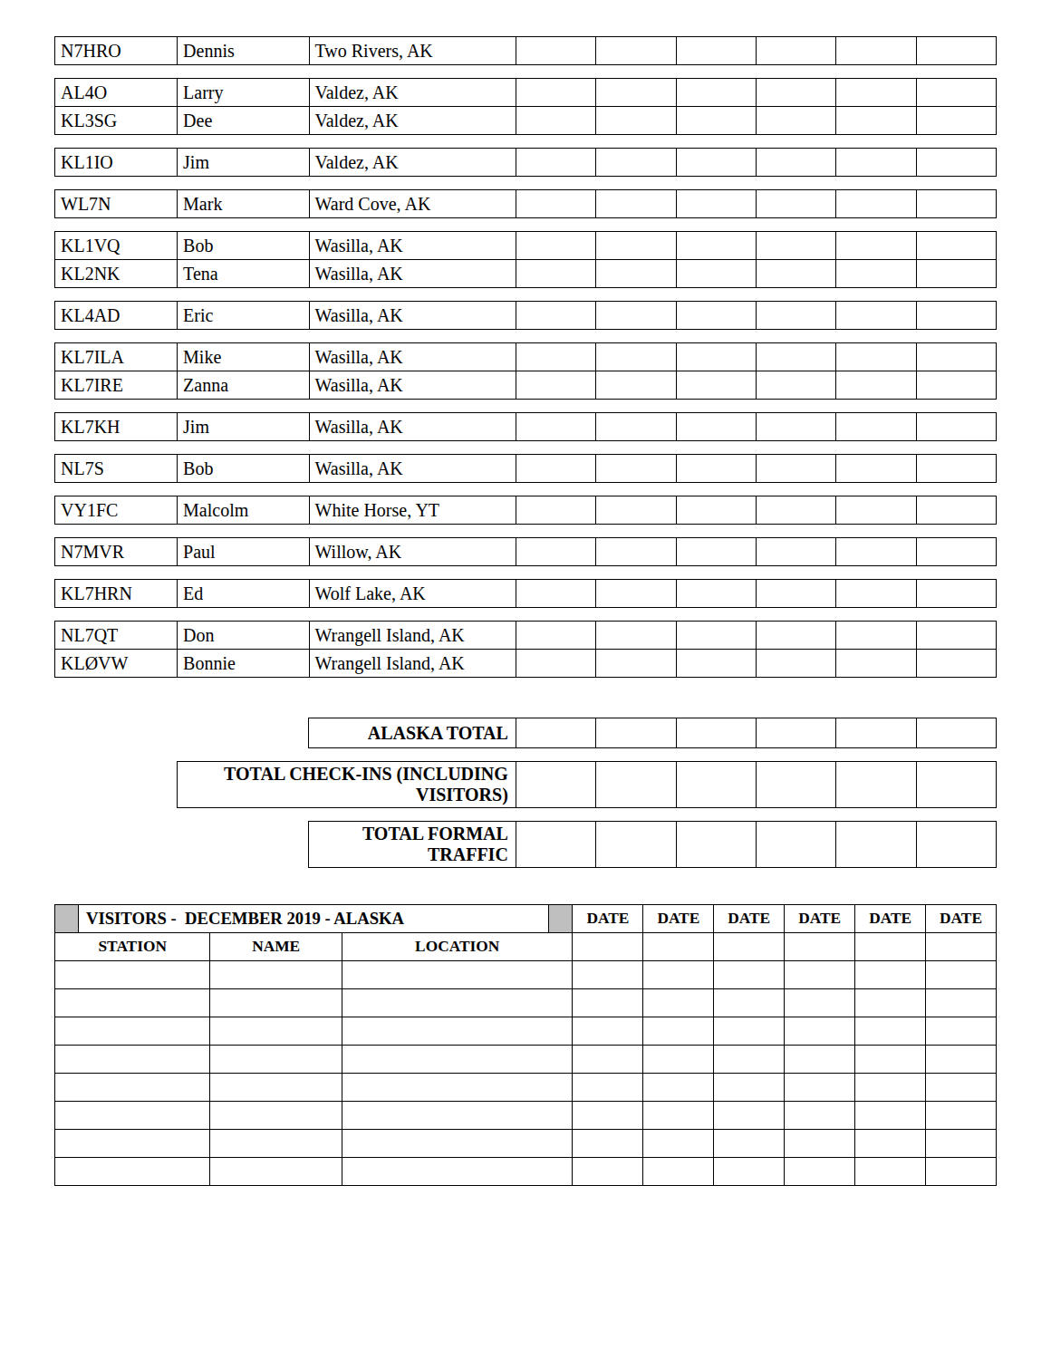| N7HRO | Dennis | Two Rivers, AK | | | | | | |
| AL4O | Larry | Valdez, AK | | | | | | |
| KL3SG | Dee | Valdez, AK | | | | | | |
| KL1IO | Jim | Valdez, AK | | | | | | |
| WL7N | Mark | Ward Cove, AK | | | | | | |
| KL1VQ | Bob | Wasilla, AK | | | | | | |
| KL2NK | Tena | Wasilla, AK | | | | | | |
| KL4AD | Eric | Wasilla, AK | | | | | | |
| KL7ILA | Mike | Wasilla, AK | | | | | | |
| KL7IRE | Zanna | Wasilla, AK | | | | | | |
| KL7KH | Jim | Wasilla, AK | | | | | | |
| NL7S | Bob | Wasilla, AK | | | | | | |
| VY1FC | Malcolm | White Horse, YT | | | | | | |
| N7MVR | Paul | Willow, AK | | | | | | |
| KL7HRN | Ed | Wolf Lake, AK | | | | | | |
| NL7QT | Don | Wrangell Island, AK | | | | | | |
| KLØVW | Bonnie | Wrangell Island, AK | | | | | | |
| | | ALASKA TOTAL | | | | | | |
| | TOTAL CHECK-INS (INCLUDING VISITORS) | | | | | | |
| | | TOTAL FORMAL TRAFFIC | | | | | | |
| | VISITORS - DECEMBER 2019 - ALASKA | | DATE | DATE | DATE | DATE | DATE | DATE |
| STATION | NAME | LOCATION | | | | | | |